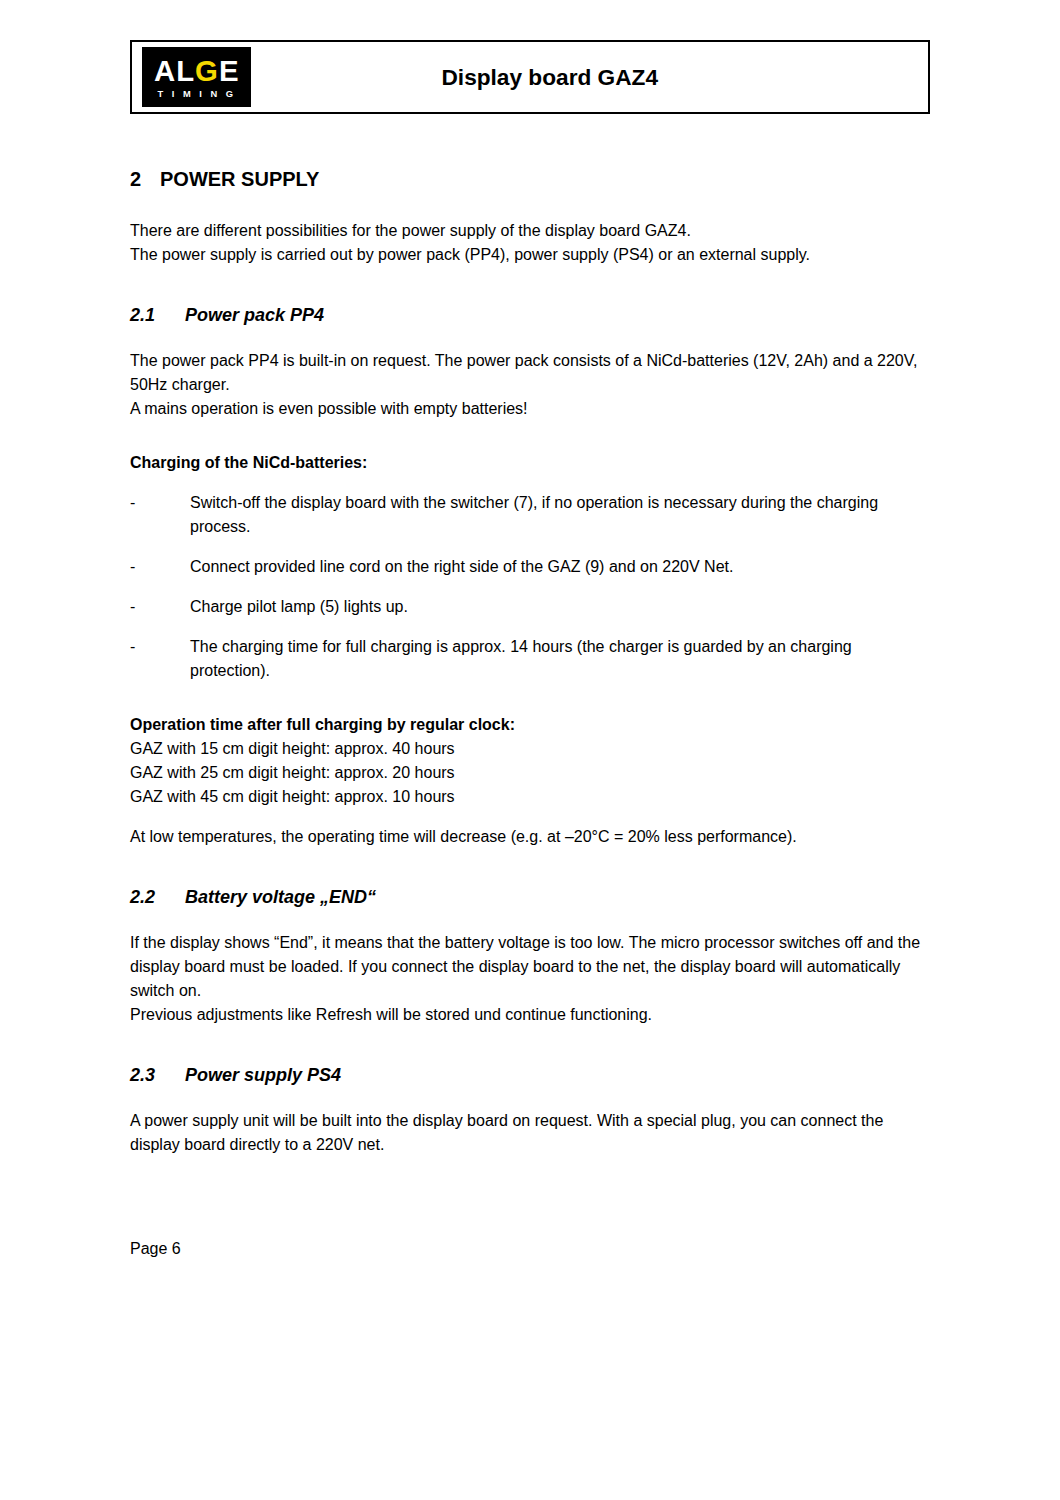ALGE T I M I N G
Display board GAZ4
2 POWER SUPPLY
There are different possibilities for the power supply of the display board GAZ4.
The power supply is carried out by power pack (PP4), power supply (PS4) or an external supply.
2.1 Power pack PP4
The power pack PP4 is built-in on request. The power pack consists of a NiCd-batteries (12V, 2Ah) and a 220V, 50Hz charger.
A mains operation is even possible with empty batteries!
Charging of the NiCd-batteries:
- Switch-off the display board with the switcher (7), if no operation is necessary during the charging process.
- Connect provided line cord on the right side of the GAZ (9) and on 220V Net.
- Charge pilot lamp (5) lights up.
- The charging time for full charging is approx. 14 hours (the charger is guarded by an charging protection).
Operation time after full charging by regular clock:
GAZ with 15 cm digit height: approx. 40 hours
GAZ with 25 cm digit height: approx. 20 hours
GAZ with 45 cm digit height: approx. 10 hours
At low temperatures, the operating time will decrease (e.g. at –20°C = 20% less performance).
2.2 Battery voltage „END“
If the display shows “End”, it means that the battery voltage is too low. The micro processor switches off and the display board must be loaded. If you connect the display board to the net, the display board will automatically switch on.
Previous adjustments like Refresh will be stored und continue functioning.
2.3 Power supply PS4
A power supply unit will be built into the display board on request. With a special plug, you can connect the display board directly to a 220V net.
Page 6